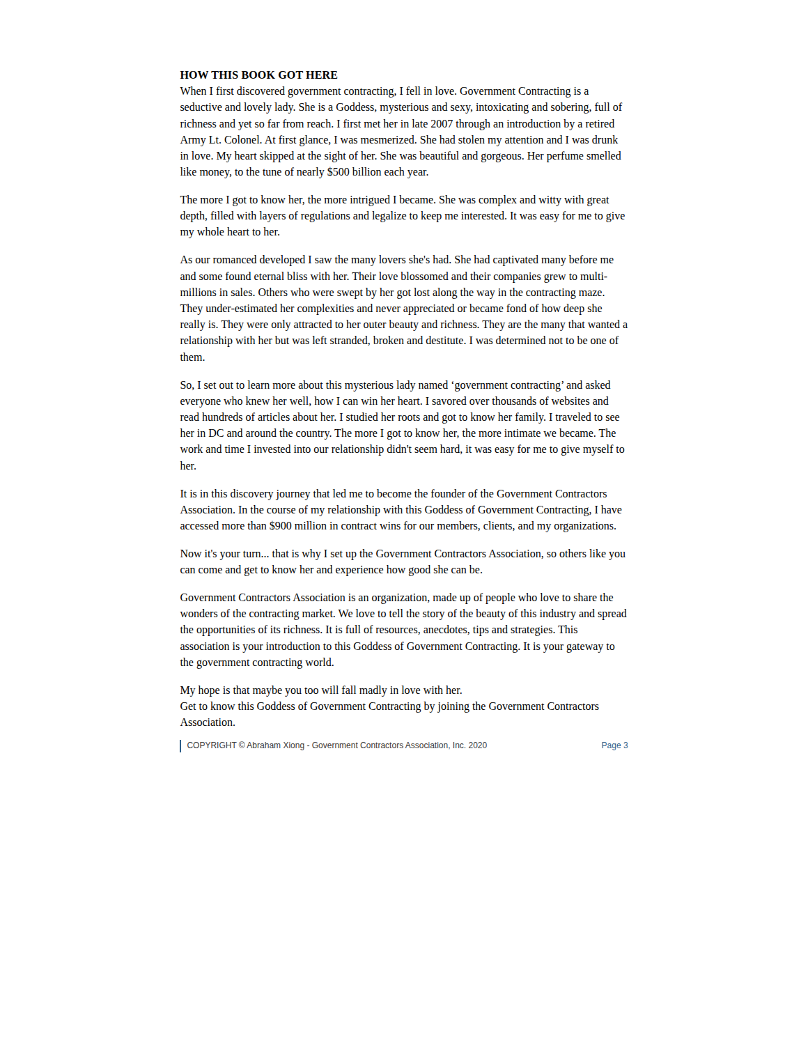HOW THIS BOOK GOT HERE
When I first discovered government contracting, I fell in love. Government Contracting is a seductive and lovely lady. She is a Goddess, mysterious and sexy, intoxicating and sobering, full of richness and yet so far from reach. I first met her in late 2007 through an introduction by a retired Army Lt. Colonel. At first glance, I was mesmerized. She had stolen my attention and I was drunk in love. My heart skipped at the sight of her. She was beautiful and gorgeous. Her perfume smelled like money, to the tune of nearly $500 billion each year.
The more I got to know her, the more intrigued I became. She was complex and witty with great depth, filled with layers of regulations and legalize to keep me interested. It was easy for me to give my whole heart to her.
As our romanced developed I saw the many lovers she's had. She had captivated many before me and some found eternal bliss with her. Their love blossomed and their companies grew to multi-millions in sales. Others who were swept by her got lost along the way in the contracting maze. They under-estimated her complexities and never appreciated or became fond of how deep she really is. They were only attracted to her outer beauty and richness. They are the many that wanted a relationship with her but was left stranded, broken and destitute. I was determined not to be one of them.
So, I set out to learn more about this mysterious lady named ‘government contracting’ and asked everyone who knew her well, how I can win her heart. I savored over thousands of websites and read hundreds of articles about her. I studied her roots and got to know her family. I traveled to see her in DC and around the country. The more I got to know her, the more intimate we became. The work and time I invested into our relationship didn't seem hard, it was easy for me to give myself to her.
It is in this discovery journey that led me to become the founder of the Government Contractors Association. In the course of my relationship with this Goddess of Government Contracting, I have accessed more than $900 million in contract wins for our members, clients, and my organizations.
Now it's your turn... that is why I set up the Government Contractors Association, so others like you can come and get to know her and experience how good she can be.
Government Contractors Association is an organization, made up of people who love to share the wonders of the contracting market. We love to tell the story of the beauty of this industry and spread the opportunities of its richness. It is full of resources, anecdotes, tips and strategies. This association is your introduction to this Goddess of Government Contracting. It is your gateway to the government contracting world.
My hope is that maybe you too will fall madly in love with her.
Get to know this Goddess of Government Contracting by joining the Government Contractors Association.
COPYRIGHT © Abraham Xiong - Government Contractors Association, Inc. 2020 Page 3